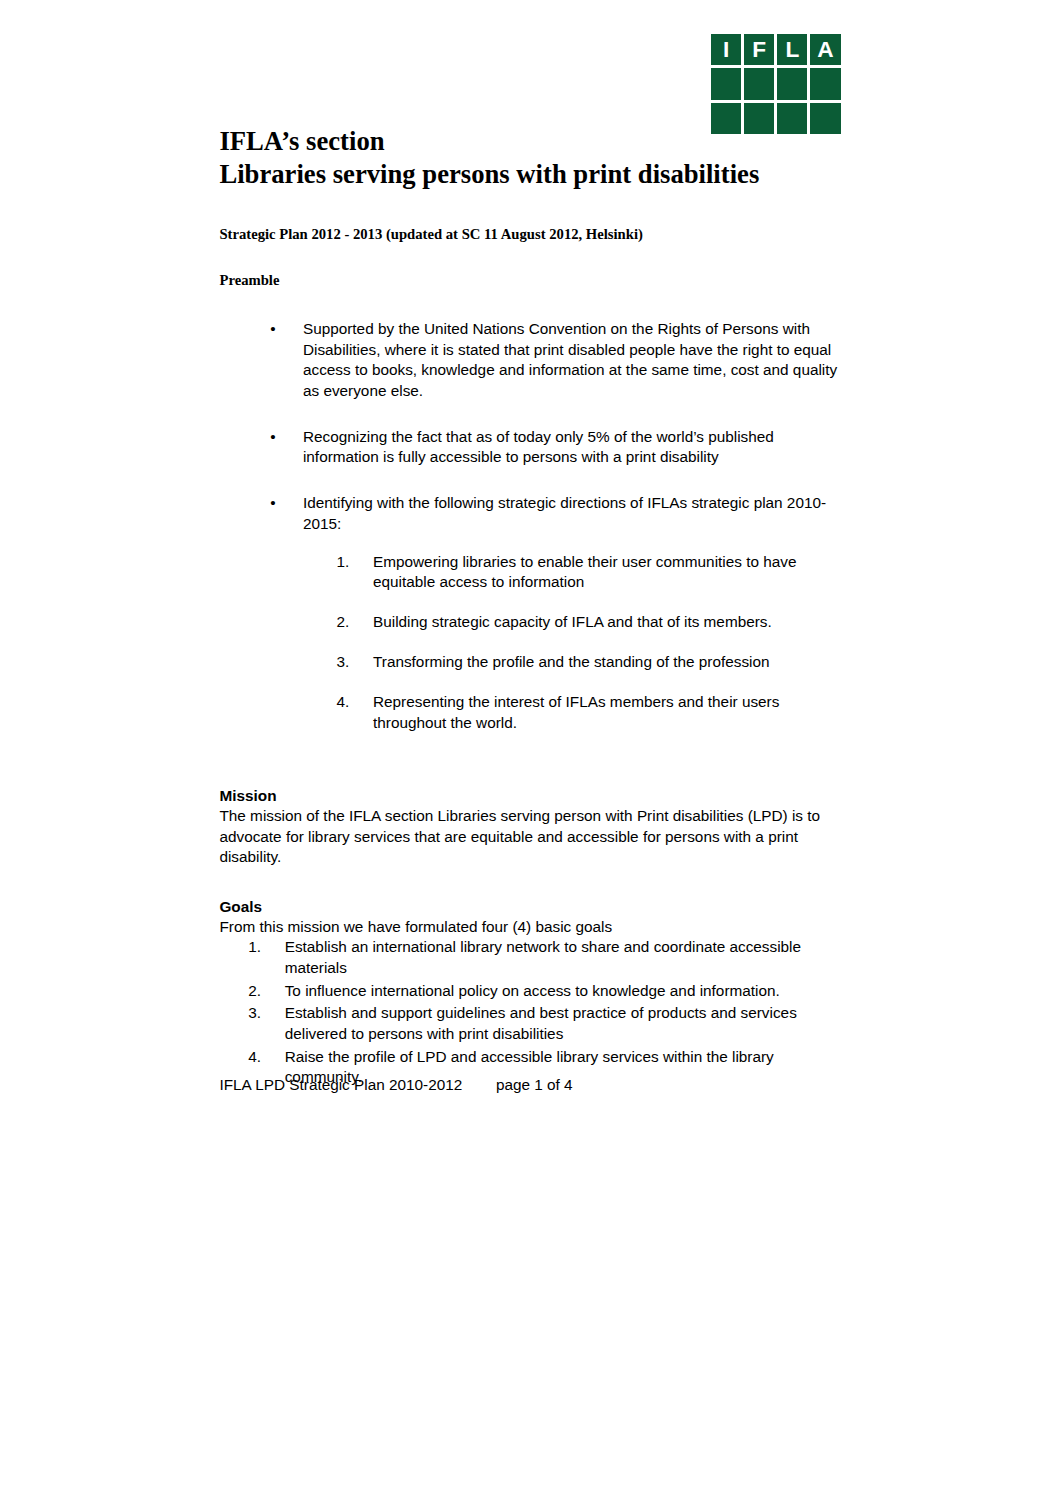I
F
L
A
IFLA’s section Libraries serving persons with print disabilities
Strategic Plan 2012 - 2013 (updated at SC 11 August 2012, Helsinki)
Preamble
Supported by the United Nations Convention on the Rights of Persons with Disabilities, where it is stated that print disabled people have the right to equal access to books, knowledge and information at the same time, cost and quality as everyone else.
Recognizing the fact that as of today only 5% of the world’s published information is fully accessible to persons with a print disability
Identifying with the following strategic directions of IFLAs strategic plan 2010-2015:
Empowering libraries to enable their user communities to have equitable access to information
Building strategic capacity of IFLA and that of its members.
Transforming the profile and the standing of the profession
Representing the interest of IFLAs members and their users throughout the world.
Mission
The mission of the IFLA section Libraries serving person with Print disabilities (LPD) is to advocate for library services that are equitable and accessible for persons with a print disability.
Goals
From this mission we have formulated four (4) basic goals
Establish an international library network to share and coordinate accessible materials
To influence international policy on access to knowledge and information.
Establish and support guidelines and best practice of products and services delivered to persons with print disabilities
Raise the profile of LPD and accessible library services within the library community.
IFLA LPD Strategic Plan 2010-2012 page 1 of 4